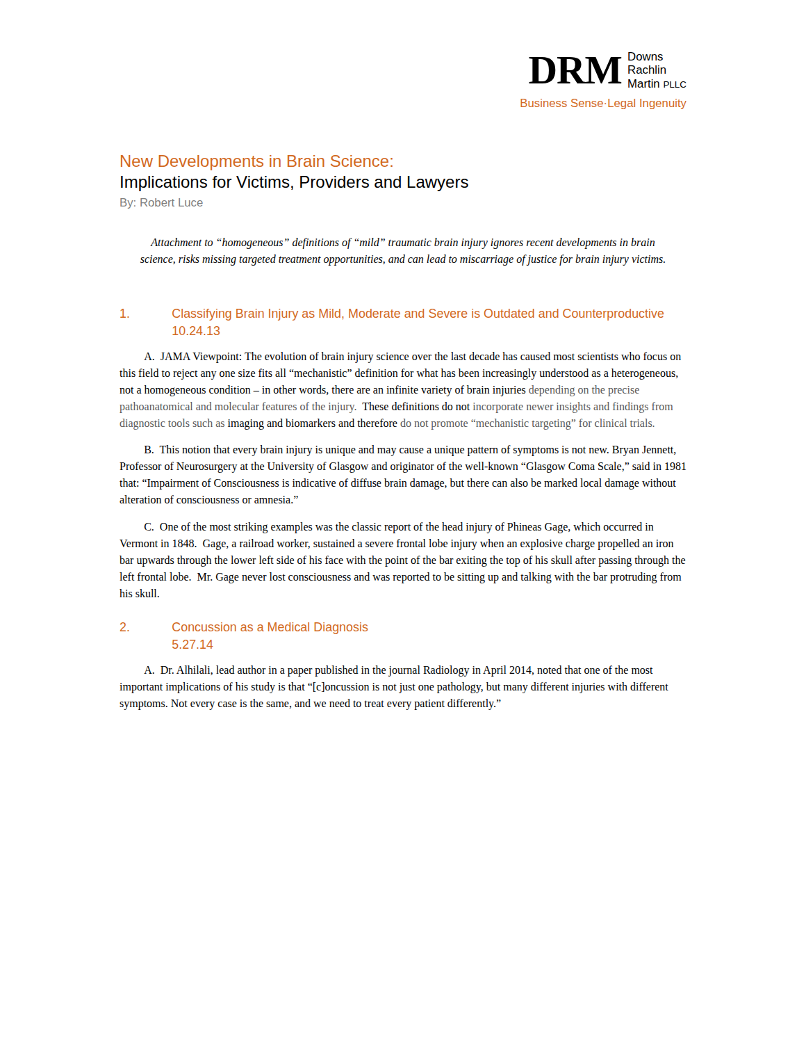DRM Downs
Rachlin
Martin PLLC
Business Sense·Legal Ingenuity
New Developments in Brain Science: Implications for Victims, Providers and Lawyers
By: Robert Luce
Attachment to “homogeneous” definitions of “mild” traumatic brain injury ignores recent developments in brain science, risks missing targeted treatment opportunities, and can lead to miscarriage of justice for brain injury victims.
Classifying Brain Injury as Mild, Moderate and Severe is Outdated and Counterproductive 10.24.13
A. JAMA Viewpoint: The evolution of brain injury science over the last decade has caused most scientists who focus on this field to reject any one size fits all “mechanistic” definition for what has been increasingly understood as a heterogeneous, not a homogeneous condition – in other words, there are an infinite variety of brain injuries depending on the precise pathoanatomical and molecular features of the injury. These definitions do not incorporate newer insights and findings from diagnostic tools such as imaging and biomarkers and therefore do not promote “mechanistic targeting” for clinical trials.
B. This notion that every brain injury is unique and may cause a unique pattern of symptoms is not new. Bryan Jennett, Professor of Neurosurgery at the University of Glasgow and originator of the well-known “Glasgow Coma Scale,” said in 1981 that: “Impairment of Consciousness is indicative of diffuse brain damage, but there can also be marked local damage without alteration of consciousness or amnesia.”
C. One of the most striking examples was the classic report of the head injury of Phineas Gage, which occurred in Vermont in 1848. Gage, a railroad worker, sustained a severe frontal lobe injury when an explosive charge propelled an iron bar upwards through the lower left side of his face with the point of the bar exiting the top of his skull after passing through the left frontal lobe. Mr. Gage never lost consciousness and was reported to be sitting up and talking with the bar protruding from his skull.
Concussion as a Medical Diagnosis 5.27.14
A. Dr. Alhilali, lead author in a paper published in the journal Radiology in April 2014, noted that one of the most important implications of his study is that “[c]oncussion is not just one pathology, but many different injuries with different symptoms. Not every case is the same, and we need to treat every patient differently.”